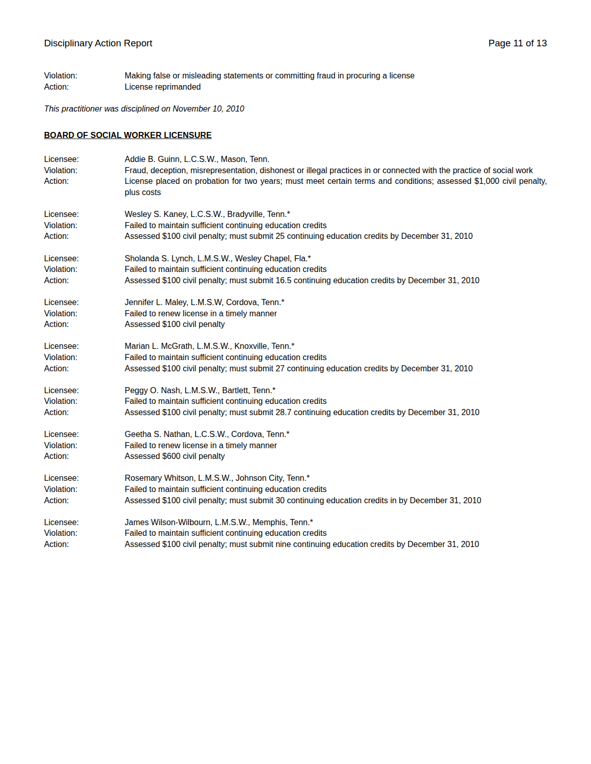Disciplinary Action Report Page 11 of 13
Violation:
Making false or misleading statements or committing fraud in procuring a license
Action:
License reprimanded
This practitioner was disciplined on November 10, 2010
BOARD OF SOCIAL WORKER LICENSURE
Licensee:
Addie B. Guinn, L.C.S.W., Mason, Tenn.
Violation:
Fraud, deception, misrepresentation, dishonest or illegal practices in or connected with the practice of social work
Action:
License placed on probation for two years; must meet certain terms and conditions; assessed $1,000 civil penalty, plus costs
Licensee:
Wesley S. Kaney, L.C.S.W., Bradyville, Tenn.*
Violation:
Failed to maintain sufficient continuing education credits
Action:
Assessed $100 civil penalty; must submit 25 continuing education credits by December 31, 2010
Licensee:
Sholanda S. Lynch, L.M.S.W., Wesley Chapel, Fla.*
Violation:
Failed to maintain sufficient continuing education credits
Action:
Assessed $100 civil penalty; must submit 16.5 continuing education credits by December 31, 2010
Licensee:
Jennifer L. Maley, L.M.S.W, Cordova, Tenn.*
Violation:
Failed to renew license in a timely manner
Action:
Assessed $100 civil penalty
Licensee:
Marian L. McGrath, L.M.S.W., Knoxville, Tenn.*
Violation:
Failed to maintain sufficient continuing education credits
Action:
Assessed $100 civil penalty; must submit 27 continuing education credits by December 31, 2010
Licensee:
Peggy O. Nash, L.M.S.W., Bartlett, Tenn.*
Violation:
Failed to maintain sufficient continuing education credits
Action:
Assessed $100 civil penalty; must submit 28.7 continuing education credits by December 31, 2010
Licensee:
Geetha S. Nathan, L.C.S.W., Cordova, Tenn.*
Violation:
Failed to renew license in a timely manner
Action:
Assessed $600 civil penalty
Licensee:
Rosemary Whitson, L.M.S.W., Johnson City, Tenn.*
Violation:
Failed to maintain sufficient continuing education credits
Action:
Assessed $100 civil penalty; must submit 30 continuing education credits in by December 31, 2010
Licensee:
James Wilson-Wilbourn, L.M.S.W., Memphis, Tenn.*
Violation:
Failed to maintain sufficient continuing education credits
Action:
Assessed $100 civil penalty; must submit nine continuing education credits by December 31, 2010